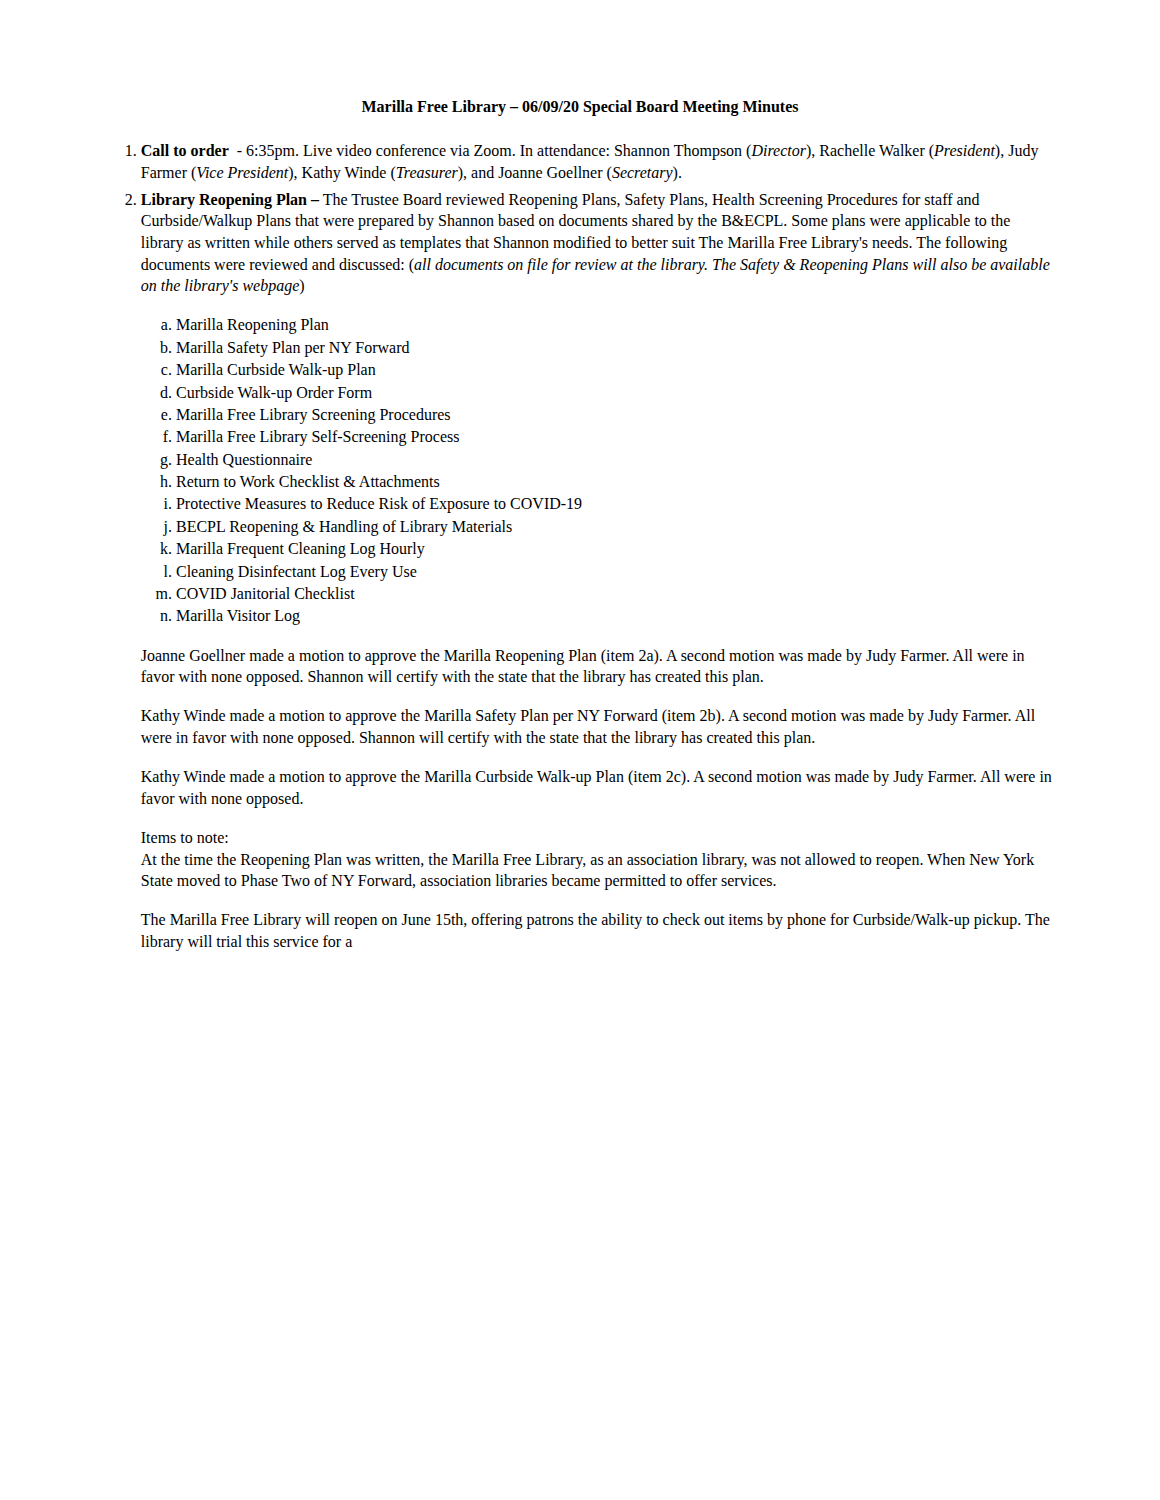Marilla Free Library – 06/09/20 Special Board Meeting Minutes
Call to order - 6:35pm. Live video conference via Zoom. In attendance: Shannon Thompson (Director), Rachelle Walker (President), Judy Farmer (Vice President), Kathy Winde (Treasurer), and Joanne Goellner (Secretary).
Library Reopening Plan – The Trustee Board reviewed Reopening Plans, Safety Plans, Health Screening Procedures for staff and Curbside/Walkup Plans that were prepared by Shannon based on documents shared by the B&ECPL. Some plans were applicable to the library as written while others served as templates that Shannon modified to better suit The Marilla Free Library's needs. The following documents were reviewed and discussed: (all documents on file for review at the library. The Safety & Reopening Plans will also be available on the library's webpage)
Marilla Reopening Plan
Marilla Safety Plan per NY Forward
Marilla Curbside Walk-up Plan
Curbside Walk-up Order Form
Marilla Free Library Screening Procedures
Marilla Free Library Self-Screening Process
Health Questionnaire
Return to Work Checklist & Attachments
Protective Measures to Reduce Risk of Exposure to COVID-19
BECPL Reopening & Handling of Library Materials
Marilla Frequent Cleaning Log Hourly
Cleaning Disinfectant Log Every Use
COVID Janitorial Checklist
Marilla Visitor Log
Joanne Goellner made a motion to approve the Marilla Reopening Plan (item 2a). A second motion was made by Judy Farmer. All were in favor with none opposed. Shannon will certify with the state that the library has created this plan.
Kathy Winde made a motion to approve the Marilla Safety Plan per NY Forward (item 2b). A second motion was made by Judy Farmer. All were in favor with none opposed. Shannon will certify with the state that the library has created this plan.
Kathy Winde made a motion to approve the Marilla Curbside Walk-up Plan (item 2c). A second motion was made by Judy Farmer. All were in favor with none opposed.
Items to note:
At the time the Reopening Plan was written, the Marilla Free Library, as an association library, was not allowed to reopen. When New York State moved to Phase Two of NY Forward, association libraries became permitted to offer services.
The Marilla Free Library will reopen on June 15th, offering patrons the ability to check out items by phone for Curbside/Walk-up pickup. The library will trial this service for a